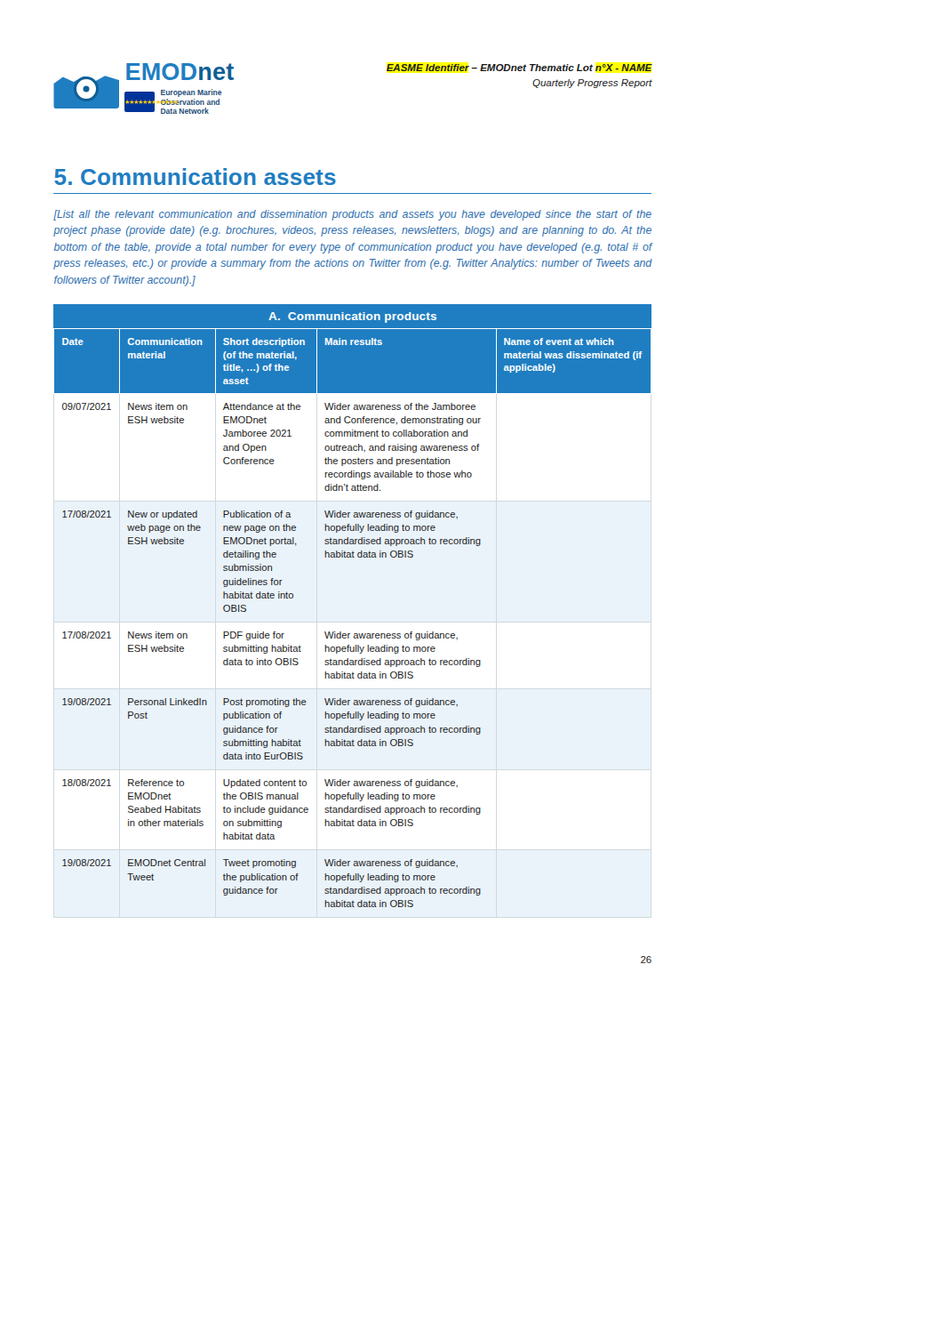EMODnet
★★★★★★★★★★★★
European Marine
Observation and
Data Network
EASME Identifier – EMODnet Thematic Lot n°X - NAME
Quarterly Progress Report
5. Communication assets
[List all the relevant communication and dissemination products and assets you have developed since the start of the project phase (provide date) (e.g. brochures, videos, press releases, newsletters, blogs) and are planning to do. At the bottom of the table, provide a total number for every type of communication product you have developed (e.g. total # of press releases, etc.) or provide a summary from the actions on Twitter from (e.g. Twitter Analytics: number of Tweets and followers of Twitter account).]
A. Communication products
| Date | Communication material | Short description (of the material, title, …) of the asset | Main results | Name of event at which material was disseminated (if applicable) |
| --- | --- | --- | --- | --- |
| 09/07/2021 | News item on ESH website | Attendance at the EMODnet Jamboree 2021 and Open Conference | Wider awareness of the Jamboree and Conference, demonstrating our commitment to collaboration and outreach, and raising awareness of the posters and presentation recordings available to those who didn’t attend. | |
| 17/08/2021 | New or updated web page on the ESH website | Publication of a new page on the EMODnet portal, detailing the submission guidelines for habitat date into OBIS | Wider awareness of guidance, hopefully leading to more standardised approach to recording habitat data in OBIS | |
| 17/08/2021 | News item on ESH website | PDF guide for submitting habitat data to into OBIS | Wider awareness of guidance, hopefully leading to more standardised approach to recording habitat data in OBIS | |
| 19/08/2021 | Personal LinkedIn Post | Post promoting the publication of guidance for submitting habitat data into EurOBIS | Wider awareness of guidance, hopefully leading to more standardised approach to recording habitat data in OBIS | |
| 18/08/2021 | Reference to EMODnet Seabed Habitats in other materials | Updated content to the OBIS manual to include guidance on submitting habitat data | Wider awareness of guidance, hopefully leading to more standardised approach to recording habitat data in OBIS | |
| 19/08/2021 | EMODnet Central Tweet | Tweet promoting the publication of guidance for | Wider awareness of guidance, hopefully leading to more standardised approach to recording habitat data in OBIS | |
26